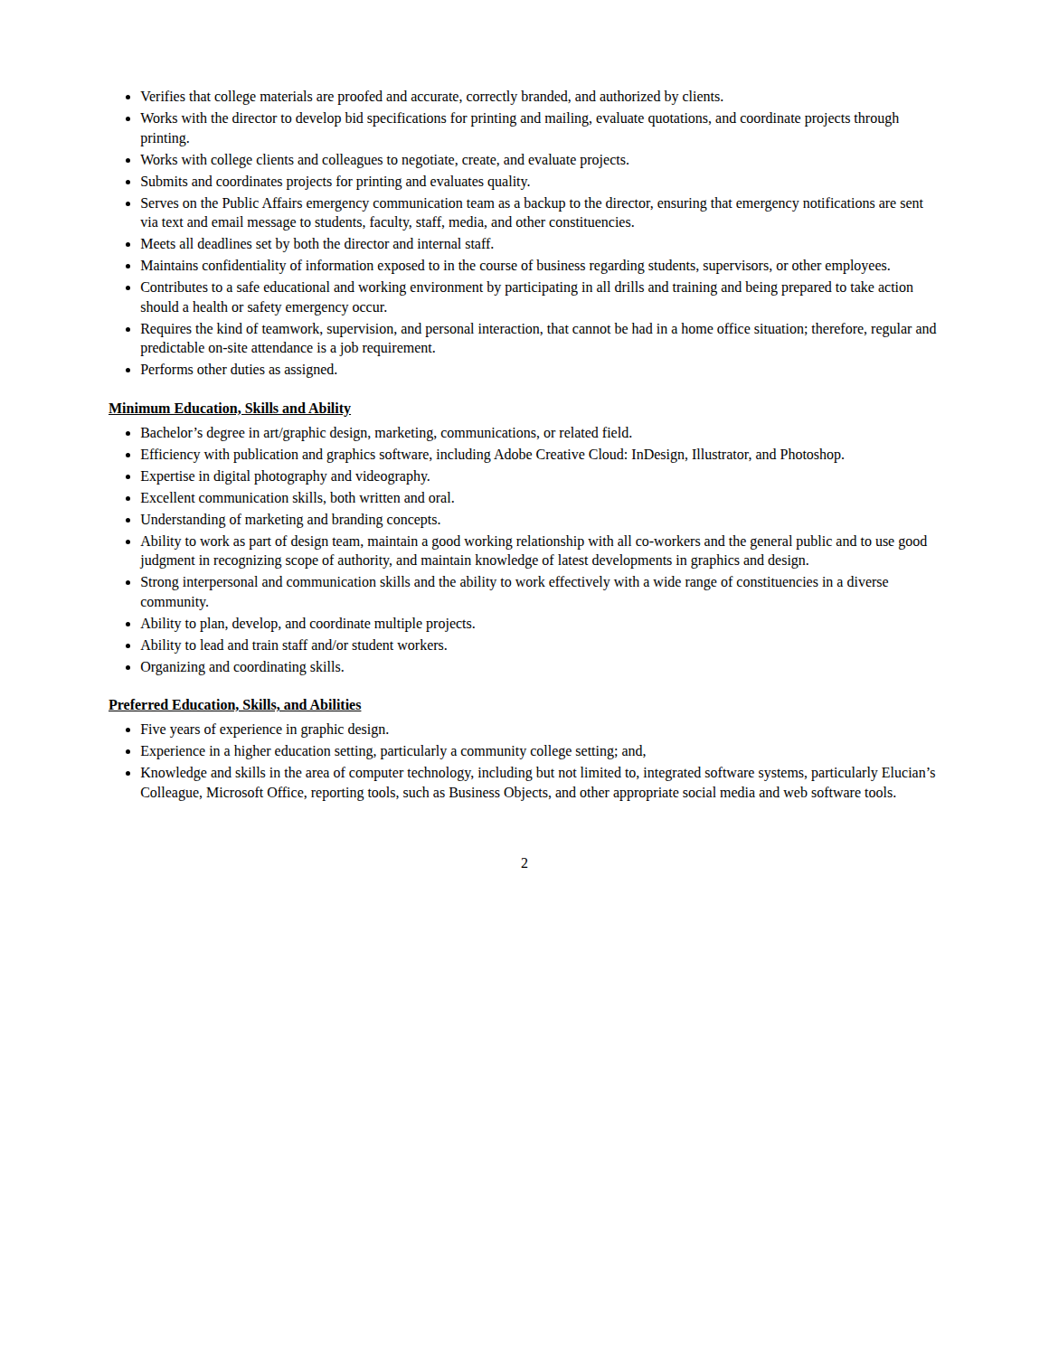Verifies that college materials are proofed and accurate, correctly branded, and authorized by clients.
Works with the director to develop bid specifications for printing and mailing, evaluate quotations, and coordinate projects through printing.
Works with college clients and colleagues to negotiate, create, and evaluate projects.
Submits and coordinates projects for printing and evaluates quality.
Serves on the Public Affairs emergency communication team as a backup to the director, ensuring that emergency notifications are sent via text and email message to students, faculty, staff, media, and other constituencies.
Meets all deadlines set by both the director and internal staff.
Maintains confidentiality of information exposed to in the course of business regarding students, supervisors, or other employees.
Contributes to a safe educational and working environment by participating in all drills and training and being prepared to take action should a health or safety emergency occur.
Requires the kind of teamwork, supervision, and personal interaction, that cannot be had in a home office situation; therefore, regular and predictable on-site attendance is a job requirement.
Performs other duties as assigned.
Minimum Education, Skills and Ability
Bachelor’s degree in art/graphic design, marketing, communications, or related field.
Efficiency with publication and graphics software, including Adobe Creative Cloud: InDesign, Illustrator, and Photoshop.
Expertise in digital photography and videography.
Excellent communication skills, both written and oral.
Understanding of marketing and branding concepts.
Ability to work as part of design team, maintain a good working relationship with all co-workers and the general public and to use good judgment in recognizing scope of authority, and maintain knowledge of latest developments in graphics and design.
Strong interpersonal and communication skills and the ability to work effectively with a wide range of constituencies in a diverse community.
Ability to plan, develop, and coordinate multiple projects.
Ability to lead and train staff and/or student workers.
Organizing and coordinating skills.
Preferred Education, Skills, and Abilities
Five years of experience in graphic design.
Experience in a higher education setting, particularly a community college setting; and,
Knowledge and skills in the area of computer technology, including but not limited to, integrated software systems, particularly Elucian’s Colleague, Microsoft Office, reporting tools, such as Business Objects, and other appropriate social media and web software tools.
2